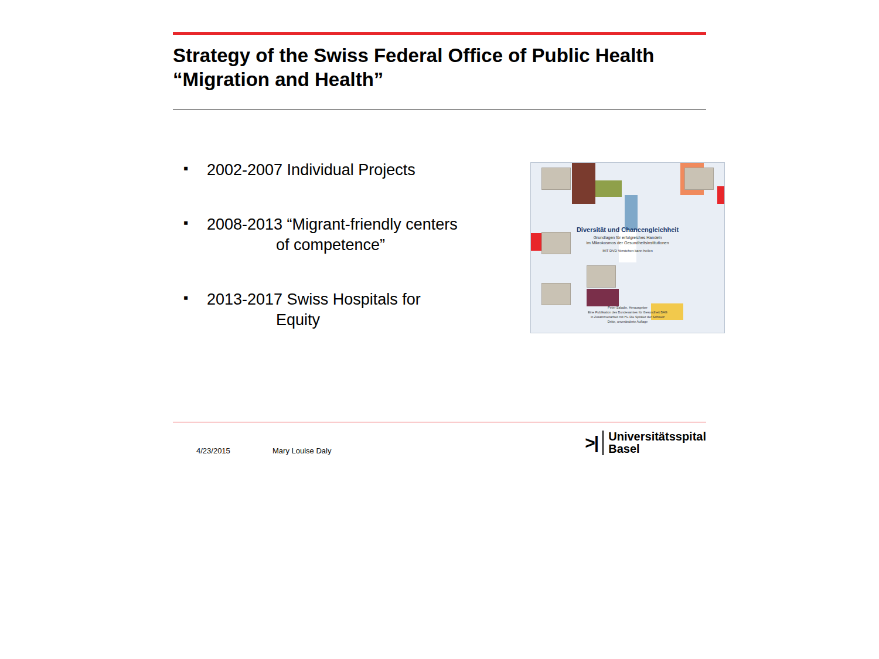Strategy of the Swiss Federal Office of Public Health “Migration and Health”
2002-2007 Individual Projects
2008-2013 “Migrant-friendly centers of competence”
2013-2017 Swiss Hospitals for Equity
Diversität und Chancengleichheit
Grundlagen für erfolgreiches Handeln
im Mikrokosmos der Gesundheitsinstitutionen
MIT DVD Verstehen kann heilen
Peter Saladin, Herausgeber
Eine Publikation des Bundesamtes für Gesundheit BAG
in Zusammenarbeit mit H+ Die Spitäler der Schweiz
Dritte, unveränderte Auflage
4/23/2015 Mary Louise Daly
>|
Universitätsspital
Basel